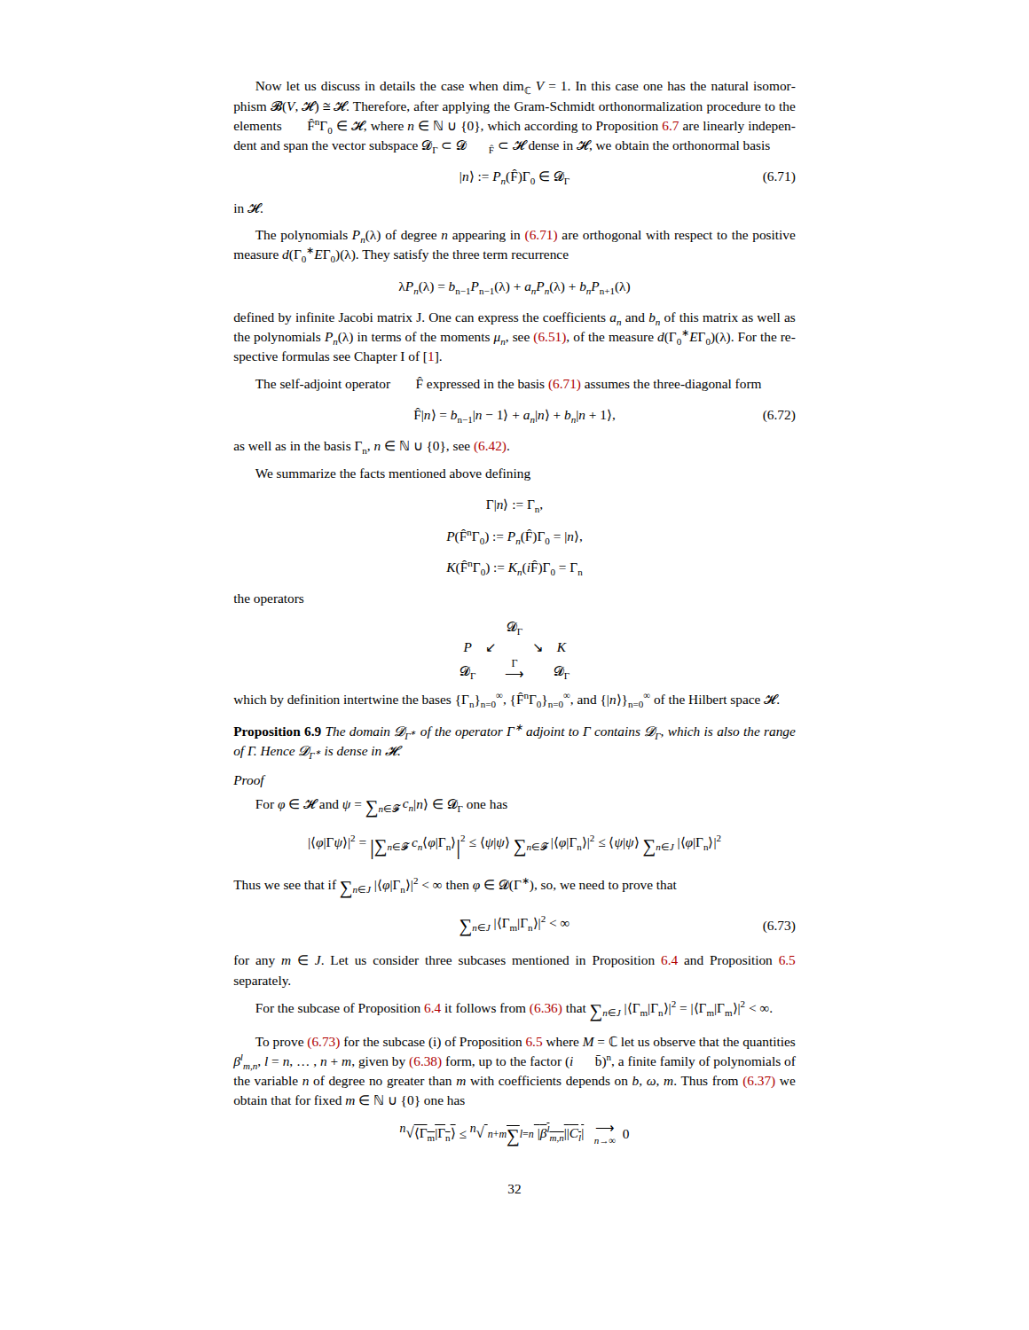Now let us discuss in details the case when dimℂ V = 1. In this case one has the natural isomorphism 𝓑(V, 𝓗) ≅ 𝓗. Therefore, after applying the Gram-Schmidt orthonormalization procedure to the elements F̂nΓ0 ∈ 𝓗, where n ∈ ℕ ∪ {0}, which according to Proposition 6.7 are linearly independent and span the vector subspace 𝓓Γ ⊂ 𝓓F̂ ⊂ 𝓗 dense in 𝓗, we obtain the orthonormal basis
|n⟩ := Pn(F̂)Γ0 ∈ 𝓓Γ (6.71)
in 𝓗.
The polynomials Pn(λ) of degree n appearing in (6.71) are orthogonal with respect to the positive measure d(Γ0∗EΓ0)(λ). They satisfy the three term recurrence
λPn(λ) = bn−1Pn−1(λ) + anPn(λ) + bnPn+1(λ)
defined by infinite Jacobi matrix J. One can express the coefficients an and bn of this matrix as well as the polynomials Pn(λ) in terms of the moments μn, see (6.51), of the measure d(Γ0∗EΓ0)(λ). For the respective formulas see Chapter I of [1].
The self-adjoint operator F̂ expressed in the basis (6.71) assumes the three-diagonal form
F̂|n⟩ = bn−1|n − 1⟩ + an|n⟩ + bn|n + 1⟩, (6.72)
as well as in the basis Γn, n ∈ ℕ ∪ {0}, see (6.42).
We summarize the facts mentioned above defining
Γ|n⟩ := Γn,
P(F̂nΓ0) := Pn(F̂)Γ0 = |n⟩,
K(F̂nΓ0) := Kn(iF̂)Γ0 = Γn
the operators
| | | 𝓓 Γ | | |
| P | ↙ | | ↘ | K |
| 𝓓 Γ | Γ ⟶ | 𝓓 Γ |
which by definition intertwine the bases {Γn}n=0∞, {F̂nΓ0}n=0∞, and {|n⟩}n=0∞ of the Hilbert space 𝓗.
Proposition 6.9 The domain 𝓓Γ∗ of the operator Γ∗ adjoint to Γ contains 𝓓Γ, which is also the range of Γ. Hence 𝓓Γ∗ is dense in 𝓗.
Proof
For φ ∈ 𝓗 and ψ = ∑n∈𝓕 cn|n⟩ ∈ 𝓓Γ one has
|⟨φ|Γψ⟩|2 = |∑n∈𝓕 cn⟨φ|Γn⟩|2 ≤ ⟨ψ|ψ⟩ ∑n∈𝓕 |⟨φ|Γn⟩|2 ≤ ⟨ψ|ψ⟩ ∑n∈J |⟨φ|Γn⟩|2
Thus we see that if ∑n∈J |⟨φ|Γn⟩|2 < ∞ then φ ∈ 𝓓(Γ∗), so, we need to prove that
∑n∈J |⟨Γm|Γn⟩|2 < ∞ (6.73)
for any m ∈ J. Let us consider three subcases mentioned in Proposition 6.4 and Proposition 6.5 separately.
For the subcase of Proposition 6.4 it follows from (6.36) that ∑n∈J |⟨Γm|Γn⟩|2 = |⟨Γm|Γm⟩|2 < ∞.
To prove (6.73) for the subcase (i) of Proposition 6.5 where M = ℂ let us observe that the quantities βlm,n, l = n, … , n + m, given by (6.38) form, up to the factor (ib̄)n, a finite family of polynomials of the variable n of degree no greater than m with coefficients depends on b, ω, m. Thus from (6.37) we obtain that for fixed m ∈ ℕ ∪ {0} one has
n√⟨Γm|Γn⟩ ≤ n√ n+m∑l=n |βlm,n||Cl| ⟶n→∞ 0
32